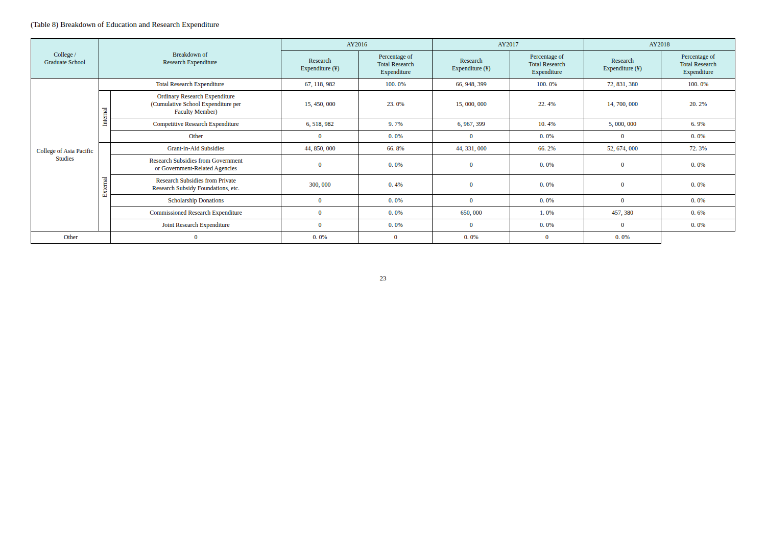(Table 8) Breakdown of Education and Research Expenditure
| College / Graduate School | Breakdown of Research Expenditure | AY2016 | AY2017 | AY2018 |
| --- | --- | --- | --- | --- |
| Research Expenditure (¥) | Percentage of Total Research Expenditure | Research Expenditure (¥) | Percentage of Total Research Expenditure | Research Expenditure (¥) | Percentage of Total Research Expenditure |
| College of Asia Pacific Studies | Total Research Expenditure | 67, 118, 982 | 100. 0% | 66, 948, 399 | 100. 0% | 72, 831, 380 | 100. 0% |
| Internal | Ordinary Research Expenditure (Cumulative School Expenditure per Faculty Member) | 15, 450, 000 | 23. 0% | 15, 000, 000 | 22. 4% | 14, 700, 000 | 20. 2% |
| Competitive Research Expenditure | 6, 518, 982 | 9. 7% | 6, 967, 399 | 10. 4% | 5, 000, 000 | 6. 9% |
| Other | 0 | 0. 0% | 0 | 0. 0% | 0 | 0. 0% |
| External | Grant-in-Aid Subsidies | 44, 850, 000 | 66. 8% | 44, 331, 000 | 66. 2% | 52, 674, 000 | 72. 3% |
| Research Subsidies from Government or Government-Related Agencies | 0 | 0. 0% | 0 | 0. 0% | 0 | 0. 0% |
| Research Subsidies from Private Research Subsidy Foundations, etc. | 300, 000 | 0. 4% | 0 | 0. 0% | 0 | 0. 0% |
| Scholarship Donations | 0 | 0. 0% | 0 | 0. 0% | 0 | 0. 0% |
| Commissioned Research Expenditure | 0 | 0. 0% | 650, 000 | 1. 0% | 457, 380 | 0. 6% |
| Joint Research Expenditure | 0 | 0. 0% | 0 | 0. 0% | 0 | 0. 0% |
| Other | 0 | 0. 0% | 0 | 0. 0% | 0 | 0. 0% |
23